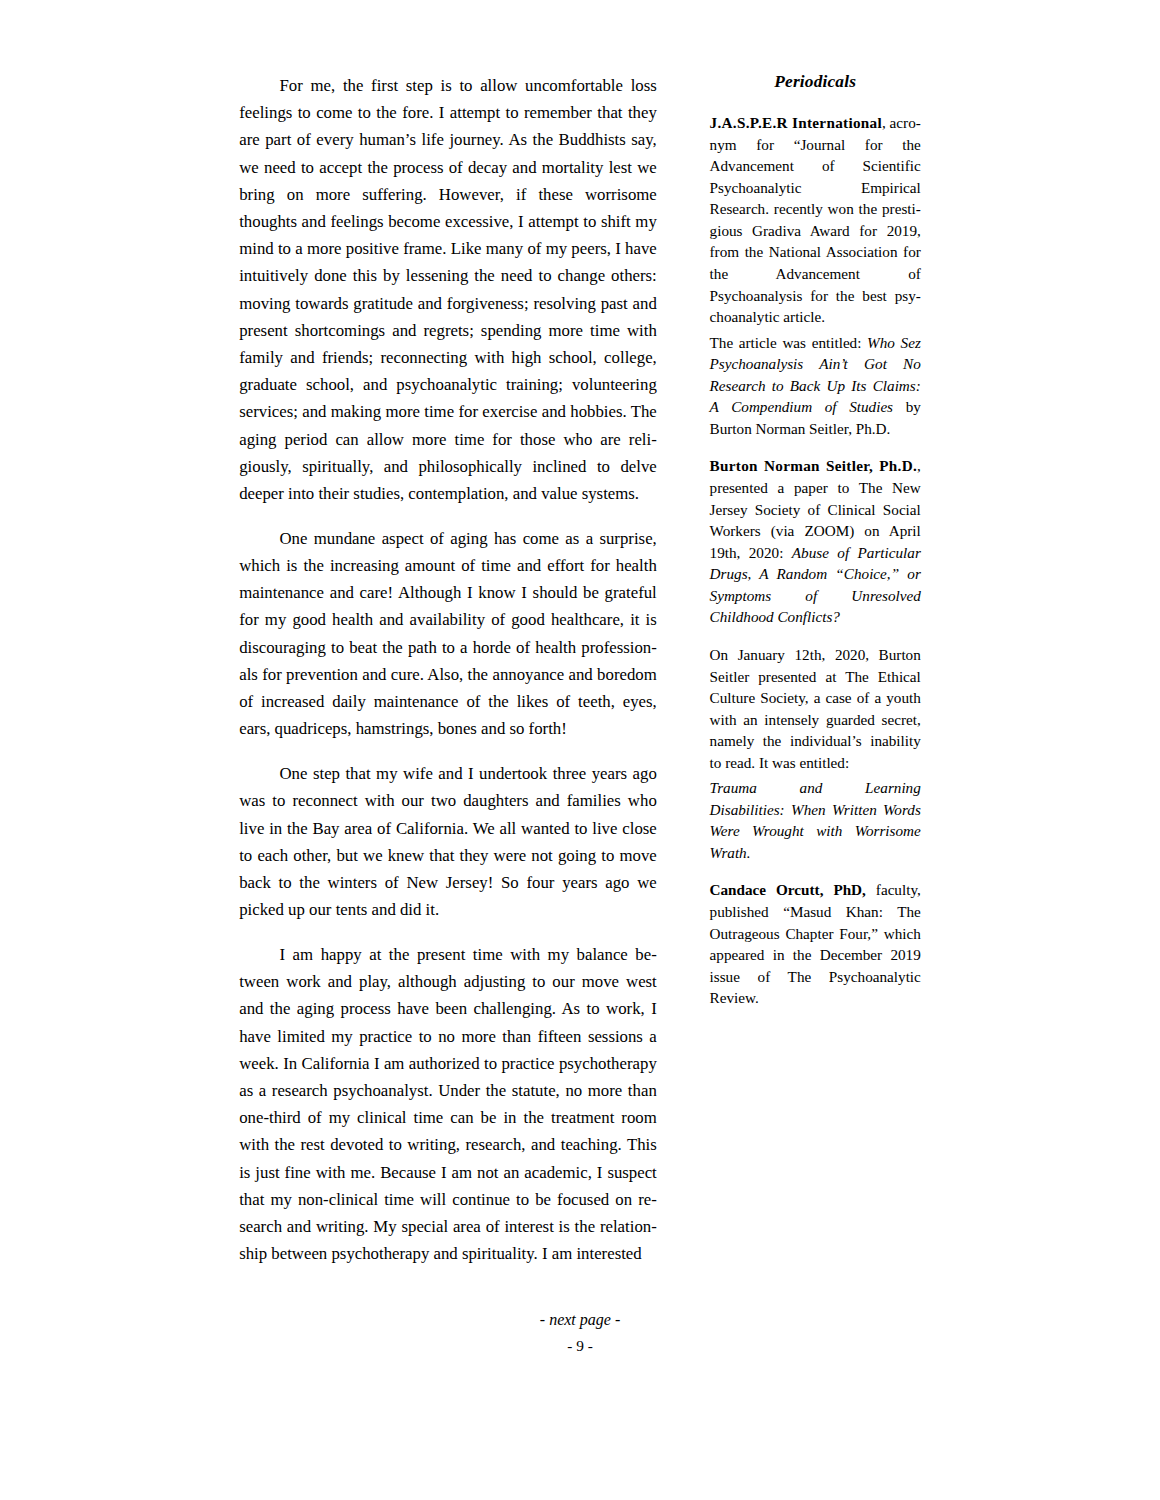For me, the first step is to allow uncomfortable loss feelings to come to the fore. I attempt to remember that they are part of every human’s life journey. As the Buddhists say, we need to accept the process of decay and mortality lest we bring on more suffering. However, if these worrisome thoughts and feelings become excessive, I attempt to shift my mind to a more positive frame. Like many of my peers, I have intuitively done this by lessening the need to change others: moving towards gratitude and forgiveness; resolving past and present shortcomings and regrets; spending more time with family and friends; reconnecting with high school, college, graduate school, and psychoanalytic training; volunteering services; and making more time for exercise and hobbies. The aging period can allow more time for those who are religiously, spiritually, and philosophically inclined to delve deeper into their studies, contemplation, and value systems.
One mundane aspect of aging has come as a surprise, which is the increasing amount of time and effort for health maintenance and care! Although I know I should be grateful for my good health and availability of good healthcare, it is discouraging to beat the path to a horde of health professionals for prevention and cure. Also, the annoyance and boredom of increased daily maintenance of the likes of teeth, eyes, ears, quadriceps, hamstrings, bones and so forth!
One step that my wife and I undertook three years ago was to reconnect with our two daughters and families who live in the Bay area of California. We all wanted to live close to each other, but we knew that they were not going to move back to the winters of New Jersey! So four years ago we picked up our tents and did it.
I am happy at the present time with my balance between work and play, although adjusting to our move west and the aging process have been challenging. As to work, I have limited my practice to no more than fifteen sessions a week. In California I am authorized to practice psychotherapy as a research psychoanalyst. Under the statute, no more than one-third of my clinical time can be in the treatment room with the rest devoted to writing, research, and teaching. This is just fine with me. Because I am not an academic, I suspect that my non-clinical time will continue to be focused on research and writing. My special area of interest is the relationship between psychotherapy and spirituality. I am interested
Periodicals
J.A.S.P.E.R International, acronym for “Journal for the Advancement of Scientific Psychoanalytic Empirical Research. recently won the prestigious Gradiva Award for 2019, from the National Association for the Advancement of Psychoanalysis for the best psychoanalytic article.
The article was entitled: Who Sez Psychoanalysis Ain’t Got No Research to Back Up Its Claims: A Compendium of Studies by Burton Norman Seitler, Ph.D.
Burton Norman Seitler, Ph.D., presented a paper to The New Jersey Society of Clinical Social Workers (via ZOOM) on April 19th, 2020: Abuse of Particular Drugs, A Random “Choice,” or Symptoms of Unresolved Childhood Conflicts?
On January 12th, 2020, Burton Seitler presented at The Ethical Culture Society, a case of a youth with an intensely guarded secret, namely the individual’s inability to read. It was entitled:
Trauma and Learning Disabilities: When Written Words Were Wrought with Worrisome Wrath.
Candace Orcutt, PhD, faculty, published “Masud Khan: The Outrageous Chapter Four,” which appeared in the December 2019 issue of The Psychoanalytic Review.
- next page -
- 9 -